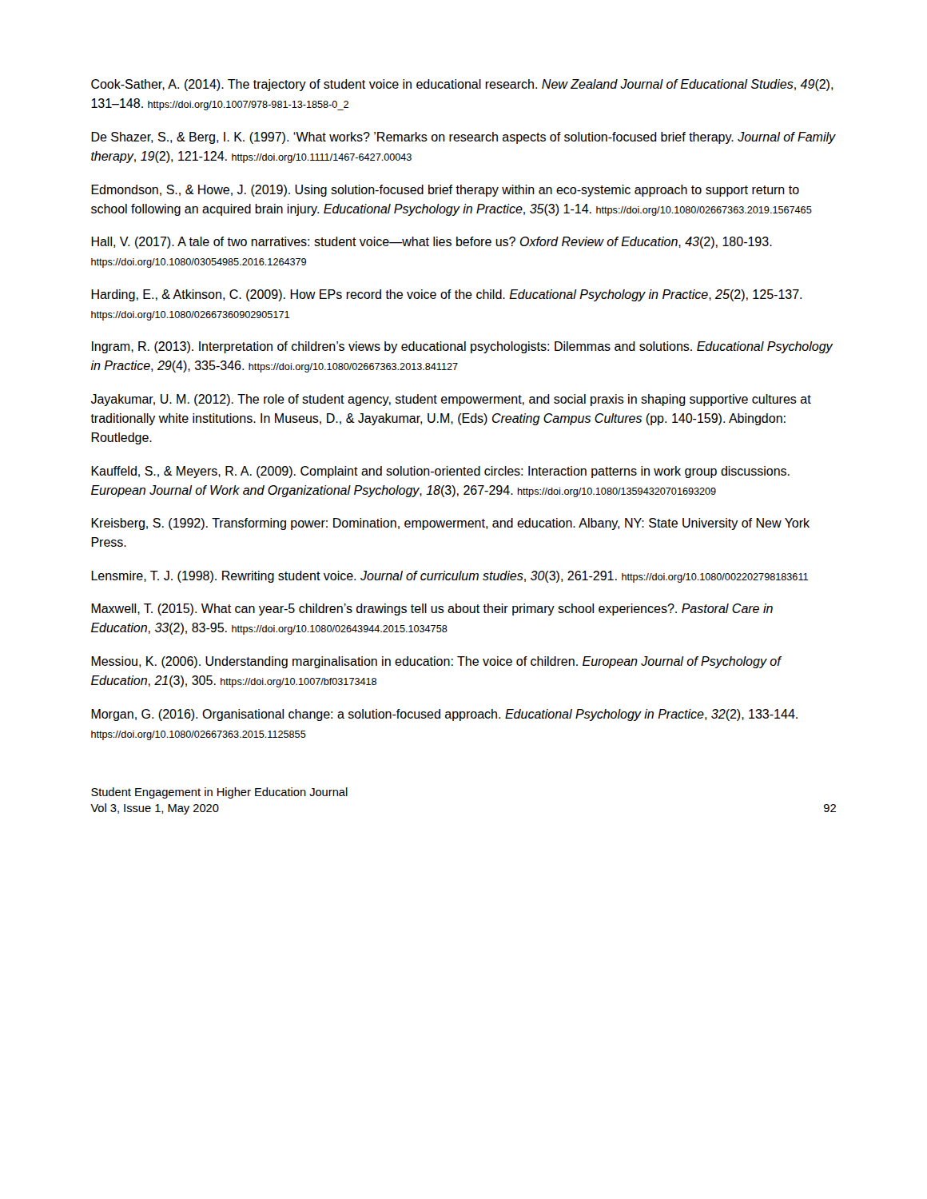Cook-Sather, A. (2014). The trajectory of student voice in educational research. New Zealand Journal of Educational Studies, 49(2), 131–148. https://doi.org/10.1007/978-981-13-1858-0_2
De Shazer, S., & Berg, I. K. (1997). ‘What works? ’Remarks on research aspects of solution-focused brief therapy. Journal of Family therapy, 19(2), 121-124. https://doi.org/10.1111/1467-6427.00043
Edmondson, S., & Howe, J. (2019). Using solution-focused brief therapy within an eco-systemic approach to support return to school following an acquired brain injury. Educational Psychology in Practice, 35(3) 1-14. https://doi.org/10.1080/02667363.2019.1567465
Hall, V. (2017). A tale of two narratives: student voice—what lies before us? Oxford Review of Education, 43(2), 180-193. https://doi.org/10.1080/03054985.2016.1264379
Harding, E., & Atkinson, C. (2009). How EPs record the voice of the child. Educational Psychology in Practice, 25(2), 125-137. https://doi.org/10.1080/02667360902905171
Ingram, R. (2013). Interpretation of children’s views by educational psychologists: Dilemmas and solutions. Educational Psychology in Practice, 29(4), 335-346. https://doi.org/10.1080/02667363.2013.841127
Jayakumar, U. M. (2012). The role of student agency, student empowerment, and social praxis in shaping supportive cultures at traditionally white institutions. In Museus, D., & Jayakumar, U.M, (Eds) Creating Campus Cultures (pp. 140-159). Abingdon: Routledge.
Kauffeld, S., & Meyers, R. A. (2009). Complaint and solution-oriented circles: Interaction patterns in work group discussions. European Journal of Work and Organizational Psychology, 18(3), 267-294. https://doi.org/10.1080/13594320701693209
Kreisberg, S. (1992). Transforming power: Domination, empowerment, and education. Albany, NY: State University of New York Press.
Lensmire, T. J. (1998). Rewriting student voice. Journal of curriculum studies, 30(3), 261-291. https://doi.org/10.1080/002202798183611
Maxwell, T. (2015). What can year-5 children’s drawings tell us about their primary school experiences?. Pastoral Care in Education, 33(2), 83-95. https://doi.org/10.1080/02643944.2015.1034758
Messiou, K. (2006). Understanding marginalisation in education: The voice of children. European Journal of Psychology of Education, 21(3), 305. https://doi.org/10.1007/bf03173418
Morgan, G. (2016). Organisational change: a solution-focused approach. Educational Psychology in Practice, 32(2), 133-144. https://doi.org/10.1080/02667363.2015.1125855
Student Engagement in Higher Education Journal
Vol 3, Issue 1, May 202092